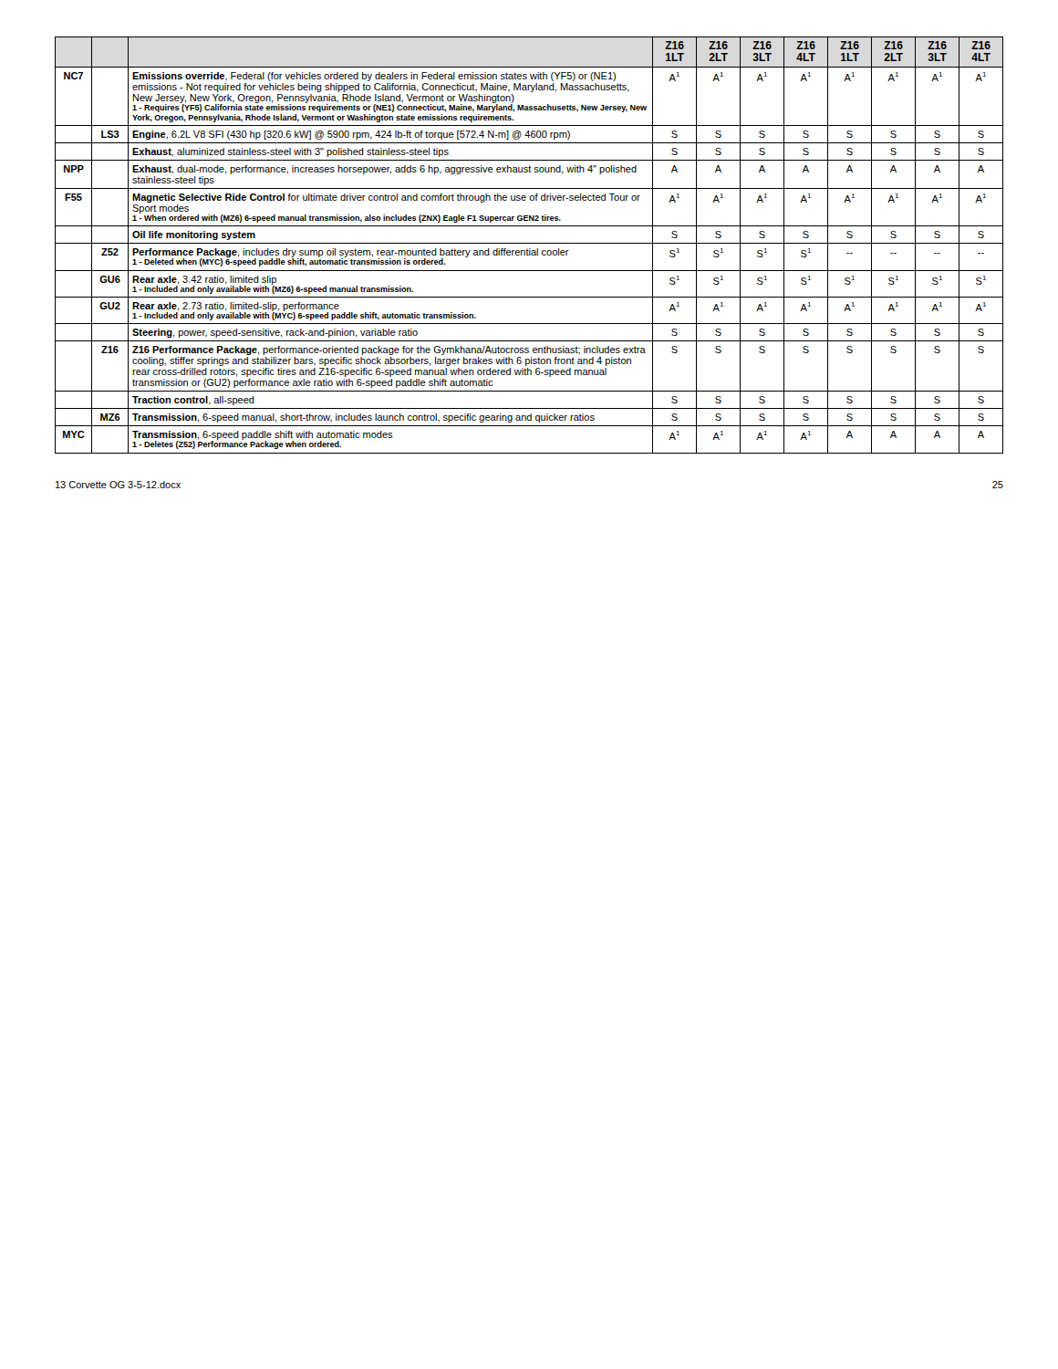| | | | Z16 1LT | Z16 2LT | Z16 3LT | Z16 4LT | Z16 1LT | Z16 2LT | Z16 3LT | Z16 4LT |
| --- | --- | --- | --- | --- | --- | --- | --- | --- | --- | --- |
| NC7 | | Emissions override , Federal (for vehicles ordered by dealers in Federal emission states with (YF5) or (NE1) emissions - Not required for vehicles being shipped to California, Connecticut, Maine, Maryland, Massachusetts, New Jersey, New York, Oregon, Pennsylvania, Rhode Island, Vermont or Washington) 1 - Requires (YF5) California state emissions requirements or (NE1) Connecticut, Maine, Maryland, Massachusetts, New Jersey, New York, Oregon, Pennsylvania, Rhode Island, Vermont or Washington state emissions requirements. | A 1 | A 1 | A 1 | A 1 | A 1 | A 1 | A 1 | A 1 |
| | LS3 | Engine , 6.2L V8 SFI (430 hp [320.6 kW] @ 5900 rpm, 424 lb-ft of torque [572.4 N-m] @ 4600 rpm) | S | S | S | S | S | S | S | S |
| | | Exhaust , aluminized stainless-steel with 3" polished stainless-steel tips | S | S | S | S | S | S | S | S |
| NPP | | Exhaust , dual-mode, performance, increases horsepower, adds 6 hp, aggressive exhaust sound, with 4" polished stainless-steel tips | A | A | A | A | A | A | A | A |
| F55 | | Magnetic Selective Ride Control for ultimate driver control and comfort through the use of driver-selected Tour or Sport modes 1 - When ordered with (MZ6) 6-speed manual transmission, also includes (ZNX) Eagle F1 Supercar GEN2 tires. | A 1 | A 1 | A 1 | A 1 | A 1 | A 1 | A 1 | A 1 |
| | | Oil life monitoring system | S | S | S | S | S | S | S | S |
| | Z52 | Performance Package , includes dry sump oil system, rear-mounted battery and differential cooler 1 - Deleted when (MYC) 6-speed paddle shift, automatic transmission is ordered. | S 1 | S 1 | S 1 | S 1 | -- | -- | -- | -- |
| | GU6 | Rear axle , 3.42 ratio, limited slip 1 - Included and only available with (MZ6) 6-speed manual transmission. | S 1 | S 1 | S 1 | S 1 | S 1 | S 1 | S 1 | S 1 |
| | GU2 | Rear axle , 2.73 ratio, limited-slip, performance 1 - Included and only available with (MYC) 6-speed paddle shift, automatic transmission. | A 1 | A 1 | A 1 | A 1 | A 1 | A 1 | A 1 | A 1 |
| | | Steering , power, speed-sensitive, rack-and-pinion, variable ratio | S | S | S | S | S | S | S | S |
| | Z16 | Z16 Performance Package , performance-oriented package for the Gymkhana/Autocross enthusiast; includes extra cooling, stiffer springs and stabilizer bars, specific shock absorbers, larger brakes with 6 piston front and 4 piston rear cross-drilled rotors, specific tires and Z16-specific 6-speed manual when ordered with 6-speed manual transmission or (GU2) performance axle ratio with 6-speed paddle shift automatic | S | S | S | S | S | S | S | S |
| | | Traction control , all-speed | S | S | S | S | S | S | S | S |
| | MZ6 | Transmission , 6-speed manual, short-throw, includes launch control, specific gearing and quicker ratios | S | S | S | S | S | S | S | S |
| MYC | | Transmission , 6-speed paddle shift with automatic modes 1 - Deletes (Z52) Performance Package when ordered. | A 1 | A 1 | A 1 | A 1 | A | A | A | A |
13 Corvette OG 3-5-12.docx 25